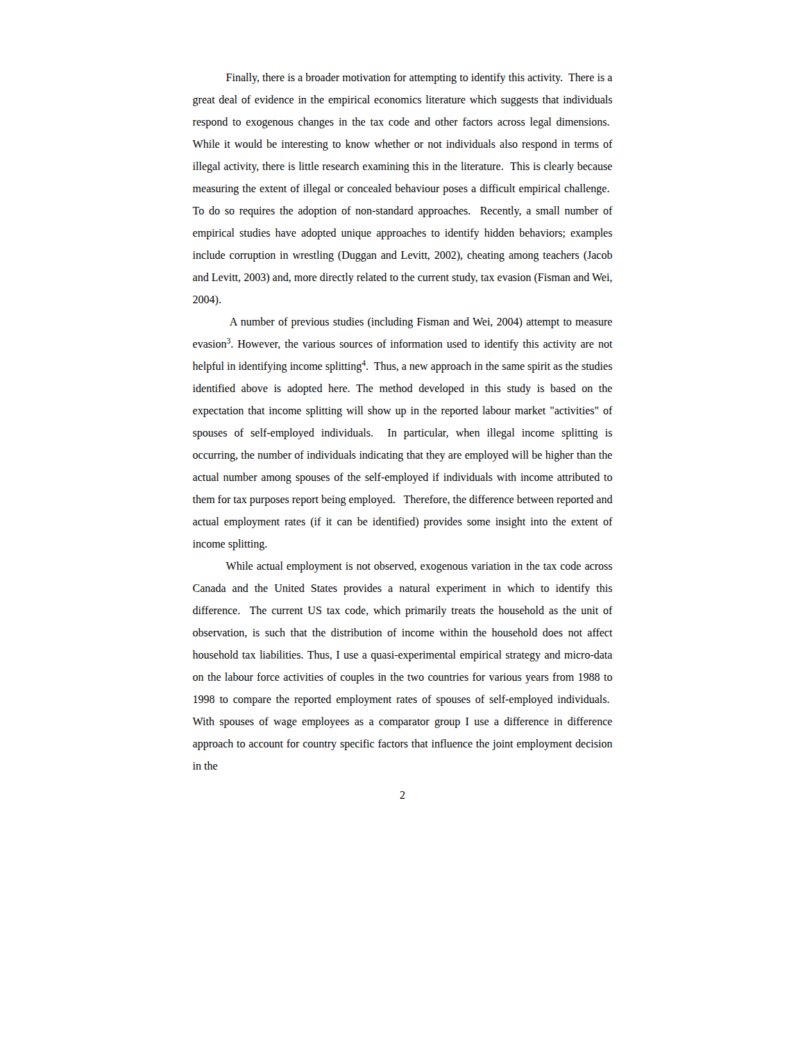Finally, there is a broader motivation for attempting to identify this activity. There is a great deal of evidence in the empirical economics literature which suggests that individuals respond to exogenous changes in the tax code and other factors across legal dimensions. While it would be interesting to know whether or not individuals also respond in terms of illegal activity, there is little research examining this in the literature. This is clearly because measuring the extent of illegal or concealed behaviour poses a difficult empirical challenge. To do so requires the adoption of non-standard approaches. Recently, a small number of empirical studies have adopted unique approaches to identify hidden behaviors; examples include corruption in wrestling (Duggan and Levitt, 2002), cheating among teachers (Jacob and Levitt, 2003) and, more directly related to the current study, tax evasion (Fisman and Wei, 2004).
A number of previous studies (including Fisman and Wei, 2004) attempt to measure evasion3. However, the various sources of information used to identify this activity are not helpful in identifying income splitting4. Thus, a new approach in the same spirit as the studies identified above is adopted here. The method developed in this study is based on the expectation that income splitting will show up in the reported labour market "activities" of spouses of self-employed individuals. In particular, when illegal income splitting is occurring, the number of individuals indicating that they are employed will be higher than the actual number among spouses of the self-employed if individuals with income attributed to them for tax purposes report being employed. Therefore, the difference between reported and actual employment rates (if it can be identified) provides some insight into the extent of income splitting.
While actual employment is not observed, exogenous variation in the tax code across Canada and the United States provides a natural experiment in which to identify this difference. The current US tax code, which primarily treats the household as the unit of observation, is such that the distribution of income within the household does not affect household tax liabilities. Thus, I use a quasi-experimental empirical strategy and micro-data on the labour force activities of couples in the two countries for various years from 1988 to 1998 to compare the reported employment rates of spouses of self-employed individuals. With spouses of wage employees as a comparator group I use a difference in difference approach to account for country specific factors that influence the joint employment decision in the
2